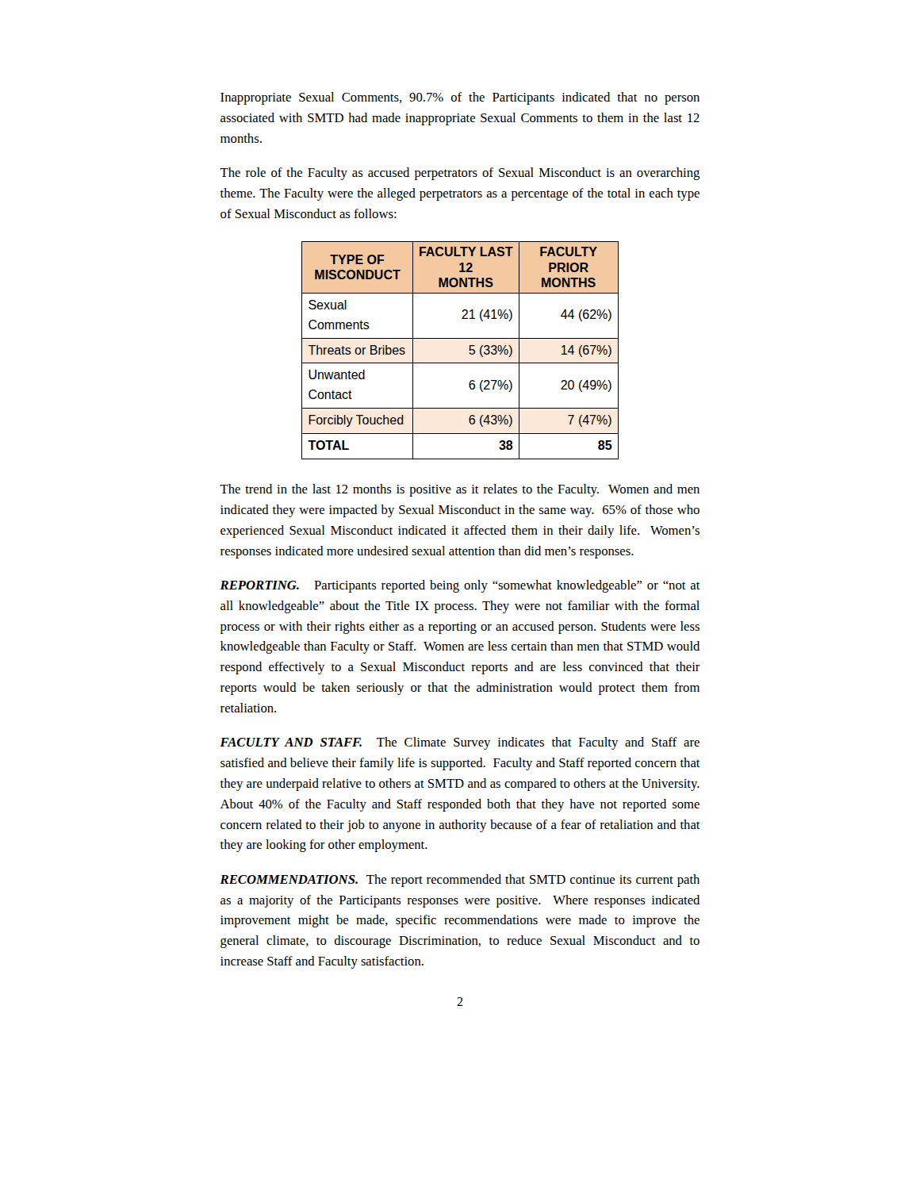Inappropriate Sexual Comments, 90.7% of the Participants indicated that no person associated with SMTD had made inappropriate Sexual Comments to them in the last 12 months.
The role of the Faculty as accused perpetrators of Sexual Misconduct is an overarching theme. The Faculty were the alleged perpetrators as a percentage of the total in each type of Sexual Misconduct as follows:
| TYPE OF MISCONDUCT | FACULTY LAST 12 MONTHS | FACULTY PRIOR MONTHS |
| --- | --- | --- |
| Sexual Comments | 21 (41%) | 44 (62%) |
| Threats or Bribes | 5 (33%) | 14 (67%) |
| Unwanted Contact | 6 (27%) | 20 (49%) |
| Forcibly Touched | 6 (43%) | 7 (47%) |
| TOTAL | 38 | 85 |
The trend in the last 12 months is positive as it relates to the Faculty. Women and men indicated they were impacted by Sexual Misconduct in the same way. 65% of those who experienced Sexual Misconduct indicated it affected them in their daily life. Women’s responses indicated more undesired sexual attention than did men’s responses.
REPORTING. Participants reported being only “somewhat knowledgeable” or “not at all knowledgeable” about the Title IX process. They were not familiar with the formal process or with their rights either as a reporting or an accused person. Students were less knowledgeable than Faculty or Staff. Women are less certain than men that STMD would respond effectively to a Sexual Misconduct reports and are less convinced that their reports would be taken seriously or that the administration would protect them from retaliation.
FACULTY AND STAFF. The Climate Survey indicates that Faculty and Staff are satisfied and believe their family life is supported. Faculty and Staff reported concern that they are underpaid relative to others at SMTD and as compared to others at the University. About 40% of the Faculty and Staff responded both that they have not reported some concern related to their job to anyone in authority because of a fear of retaliation and that they are looking for other employment.
RECOMMENDATIONS. The report recommended that SMTD continue its current path as a majority of the Participants responses were positive. Where responses indicated improvement might be made, specific recommendations were made to improve the general climate, to discourage Discrimination, to reduce Sexual Misconduct and to increase Staff and Faculty satisfaction.
2